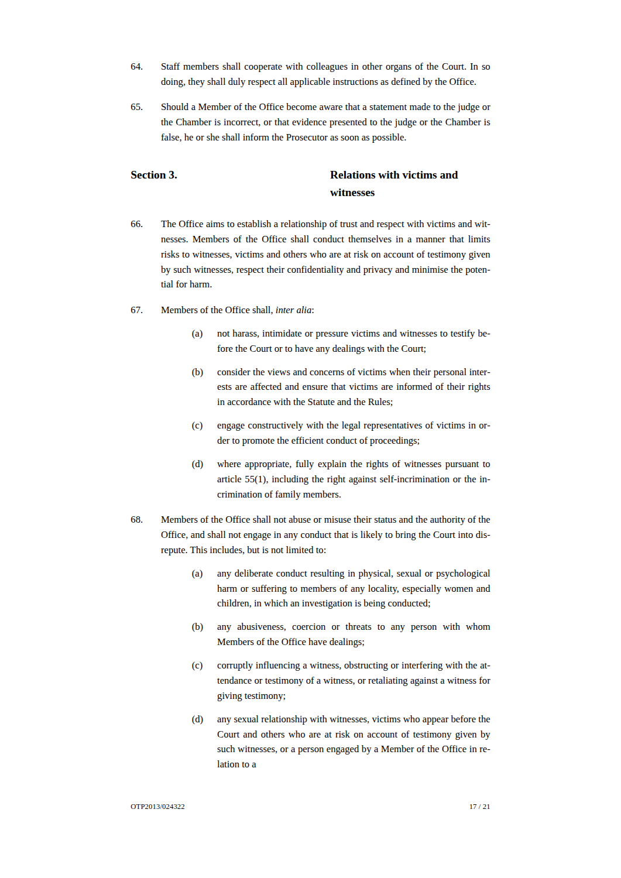64.
Staff members shall cooperate with colleagues in other organs of the Court. In so doing, they shall duly respect all applicable instructions as defined by the Office.
65.
Should a Member of the Office become aware that a statement made to the judge or the Chamber is incorrect, or that evidence presented to the judge or the Chamber is false, he or she shall inform the Prosecutor as soon as possible.
Section 3. Relations with victims and witnesses
66.
The Office aims to establish a relationship of trust and respect with victims and witnesses. Members of the Office shall conduct themselves in a manner that limits risks to witnesses, victims and others who are at risk on account of testimony given by such witnesses, respect their confidentiality and privacy and minimise the potential for harm.
67.
Members of the Office shall, inter alia:
(a) not harass, intimidate or pressure victims and witnesses to testify before the Court or to have any dealings with the Court;
(b) consider the views and concerns of victims when their personal interests are affected and ensure that victims are informed of their rights in accordance with the Statute and the Rules;
(c) engage constructively with the legal representatives of victims in order to promote the efficient conduct of proceedings;
(d) where appropriate, fully explain the rights of witnesses pursuant to article 55(1), including the right against self-incrimination or the incrimination of family members.
68.
Members of the Office shall not abuse or misuse their status and the authority of the Office, and shall not engage in any conduct that is likely to bring the Court into disrepute. This includes, but is not limited to:
(a) any deliberate conduct resulting in physical, sexual or psychological harm or suffering to members of any locality, especially women and children, in which an investigation is being conducted;
(b) any abusiveness, coercion or threats to any person with whom Members of the Office have dealings;
(c) corruptly influencing a witness, obstructing or interfering with the attendance or testimony of a witness, or retaliating against a witness for giving testimony;
(d) any sexual relationship with witnesses, victims who appear before the Court and others who are at risk on account of testimony given by such witnesses, or a person engaged by a Member of the Office in relation to a
OTP2013/024322
17 / 21